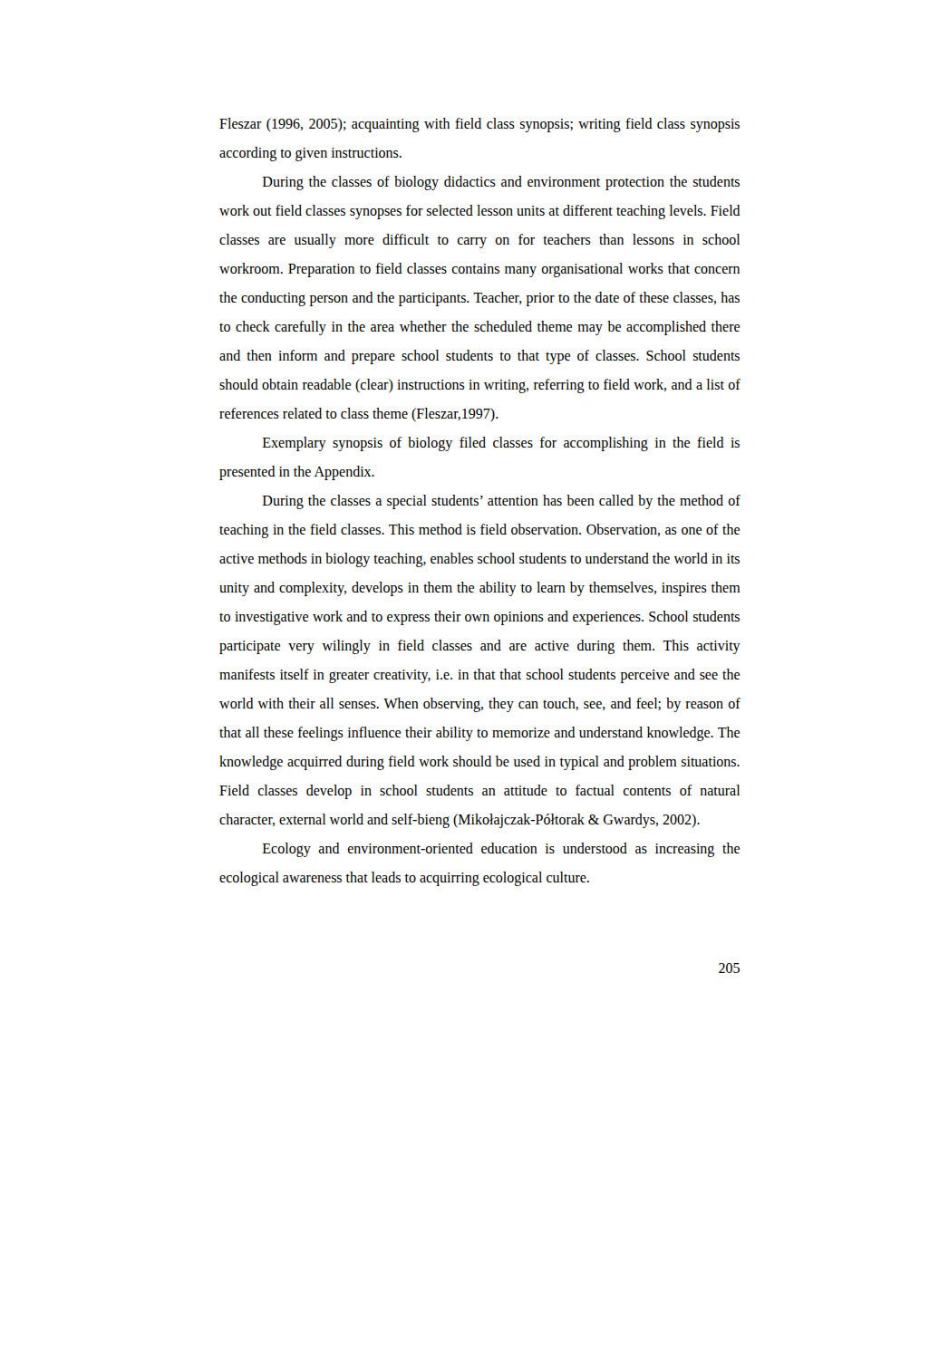Fleszar (1996, 2005); acquainting with field class synopsis; writing field class synopsis according to given instructions.
During the classes of biology didactics and environment protection the students work out field classes synopses for selected lesson units at different teaching levels. Field classes are usually more difficult to carry on for teachers than lessons in school workroom. Preparation to field classes contains many organisational works that concern the conducting person and the participants. Teacher, prior to the date of these classes, has to check carefully in the area whether the scheduled theme may be accomplished there and then inform and prepare school students to that type of classes. School students should obtain readable (clear) instructions in writing, referring to field work, and a list of references related to class theme (Fleszar,1997).
Exemplary synopsis of biology filed classes for accomplishing in the field is presented in the Appendix.
During the classes a special students’ attention has been called by the method of teaching in the field classes. This method is field observation. Observation, as one of the active methods in biology teaching, enables school students to understand the world in its unity and complexity, develops in them the ability to learn by themselves, inspires them to investigative work and to express their own opinions and experiences. School students participate very wilingly in field classes and are active during them. This activity manifests itself in greater creativity, i.e. in that that school students perceive and see the world with their all senses. When observing, they can touch, see, and feel; by reason of that all these feelings influence their ability to memorize and understand knowledge. The knowledge acquirred during field work should be used in typical and problem situations. Field classes develop in school students an attitude to factual contents of natural character, external world and self-bieng (Mikołajczak-Półtorak & Gwardys, 2002).
Ecology and environment-oriented education is understood as increasing the ecological awareness that leads to acquirring ecological culture.
205